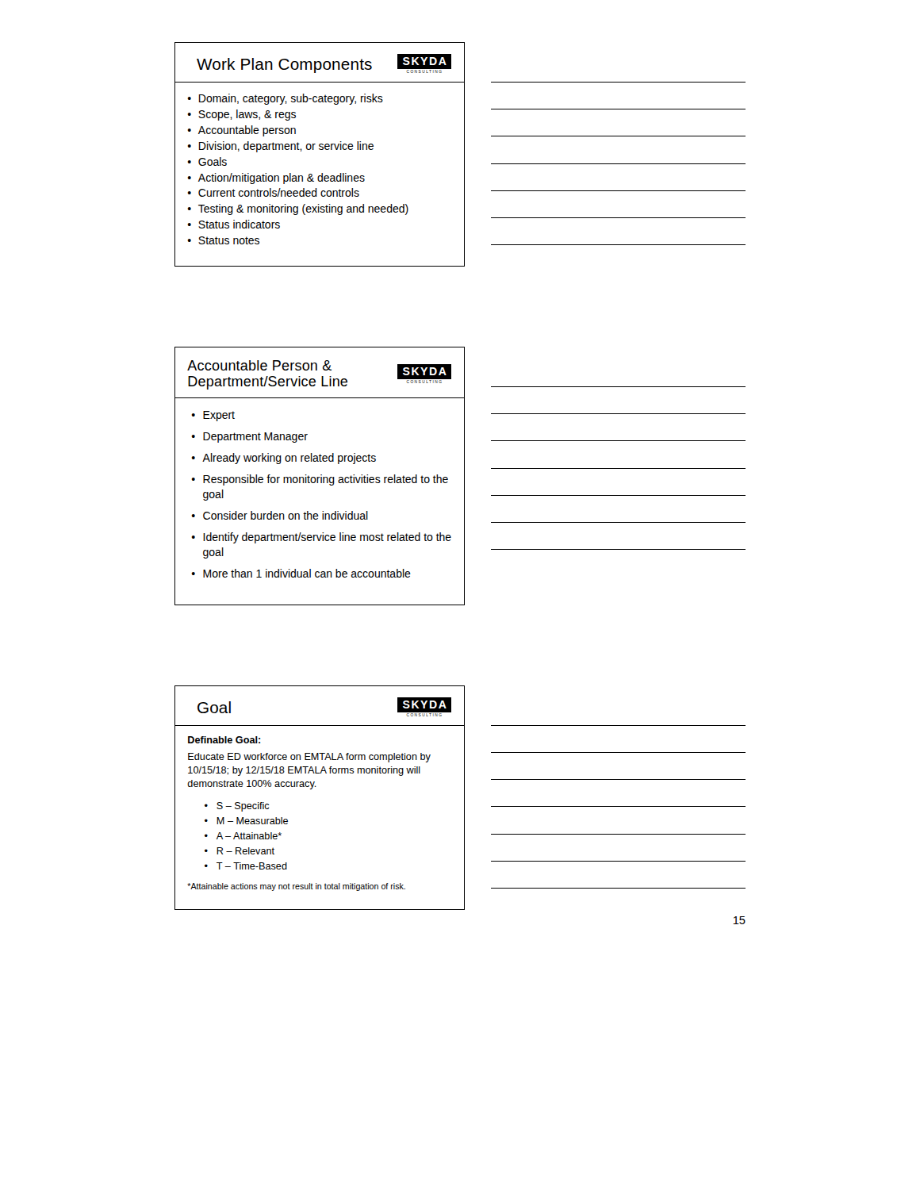Work Plan Components
SKYDA
CONSULTING
Domain, category, sub-category, risks
Scope, laws, & regs
Accountable person
Division, department, or service line
Goals
Action/mitigation plan & deadlines
Current controls/needed controls
Testing & monitoring (existing and needed)
Status indicators
Status notes
Accountable Person &
Department/Service Line
SKYDA
CONSULTING
Expert
Department Manager
Already working on related projects
Responsible for monitoring activities related to the goal
Consider burden on the individual
Identify department/service line most related to the goal
More than 1 individual can be accountable
Goal
SKYDA
CONSULTING
Definable Goal:
Educate ED workforce on EMTALA form completion by 10/15/18; by 12/15/18 EMTALA forms monitoring will demonstrate 100% accuracy.
S – Specific
M – Measurable
A – Attainable*
R – Relevant
T – Time-Based
*Attainable actions may not result in total mitigation of risk.
15